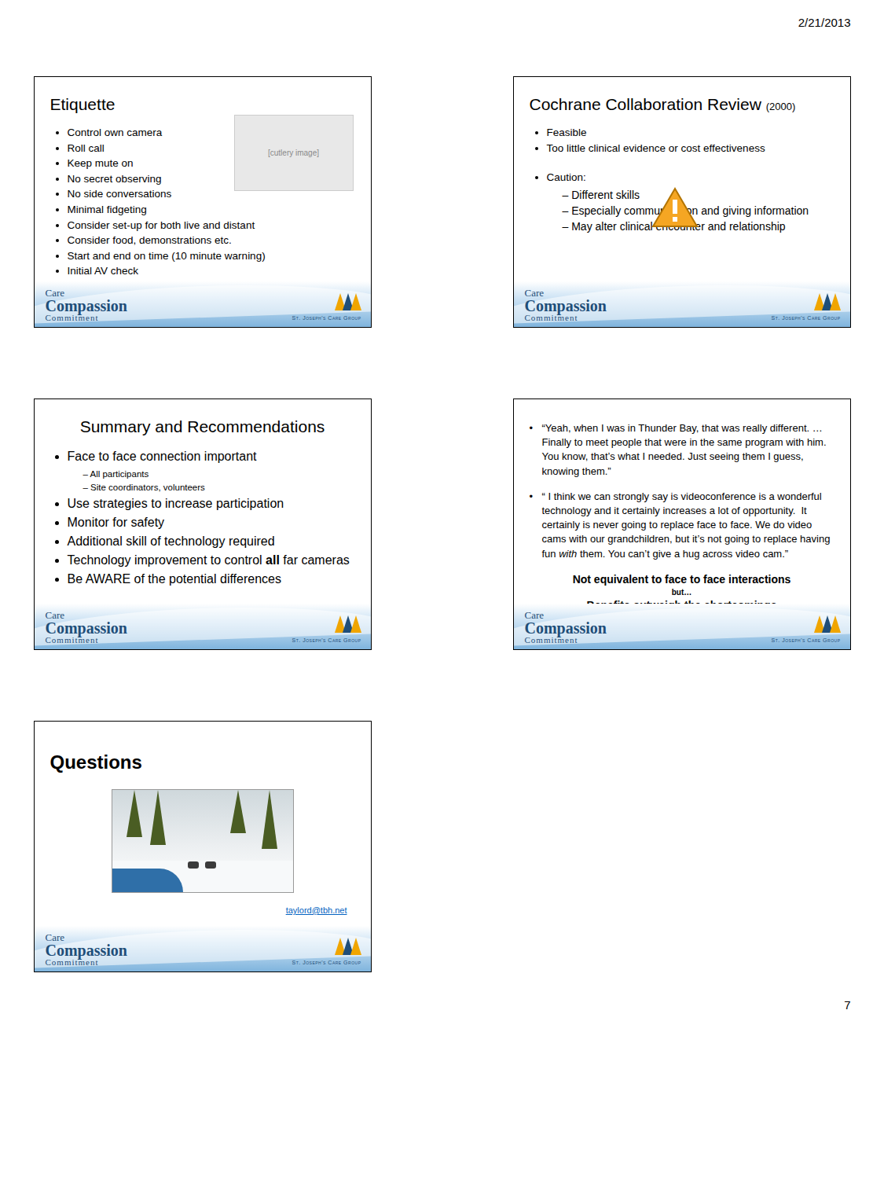2/21/2013
Etiquette
[cutlery image]
Control own camera
Roll call
Keep mute on
No secret observing
No side conversations
Minimal fidgeting
Consider set-up for both live and distant
Consider food, demonstrations etc.
Start and end on time (10 minute warning)
Initial AV check
Use of moderator
Care
Compassion
Commitment
St. Joseph's Care Group
Cochrane Collaboration Review (2000)
Feasible
Too little clinical evidence or cost effectiveness
Caution:
Different skills
Especially communication and giving information
May alter clinical encounter and relationship
Care
Compassion
Commitment
St. Joseph's Care Group
Summary and Recommendations
Face to face connection important
All participants
Site coordinators, volunteers
Use strategies to increase participation
Monitor for safety
Additional skill of technology required
Technology improvement to control all far cameras
Be AWARE of the potential differences
Care
Compassion
Commitment
St. Joseph's Care Group
•
“Yeah, when I was in Thunder Bay, that was really different. … Finally to meet people that were in the same program with him. You know, that’s what I needed. Just seeing them I guess, knowing them.”
•
“ I think we can strongly say is videoconference is a wonderful technology and it certainly increases a lot of opportunity. It certainly is never going to replace face to face. We do video cams with our grandchildren, but it’s not going to replace having fun with them. You can’t give a hug across video cam.”
Not equivalent to face to face interactions but… Benefits outweigh the shortcomings
Care
Compassion
Commitment
St. Joseph's Care Group
Questions
taylord@tbh.net
Care
Compassion
Commitment
St. Joseph's Care Group
7